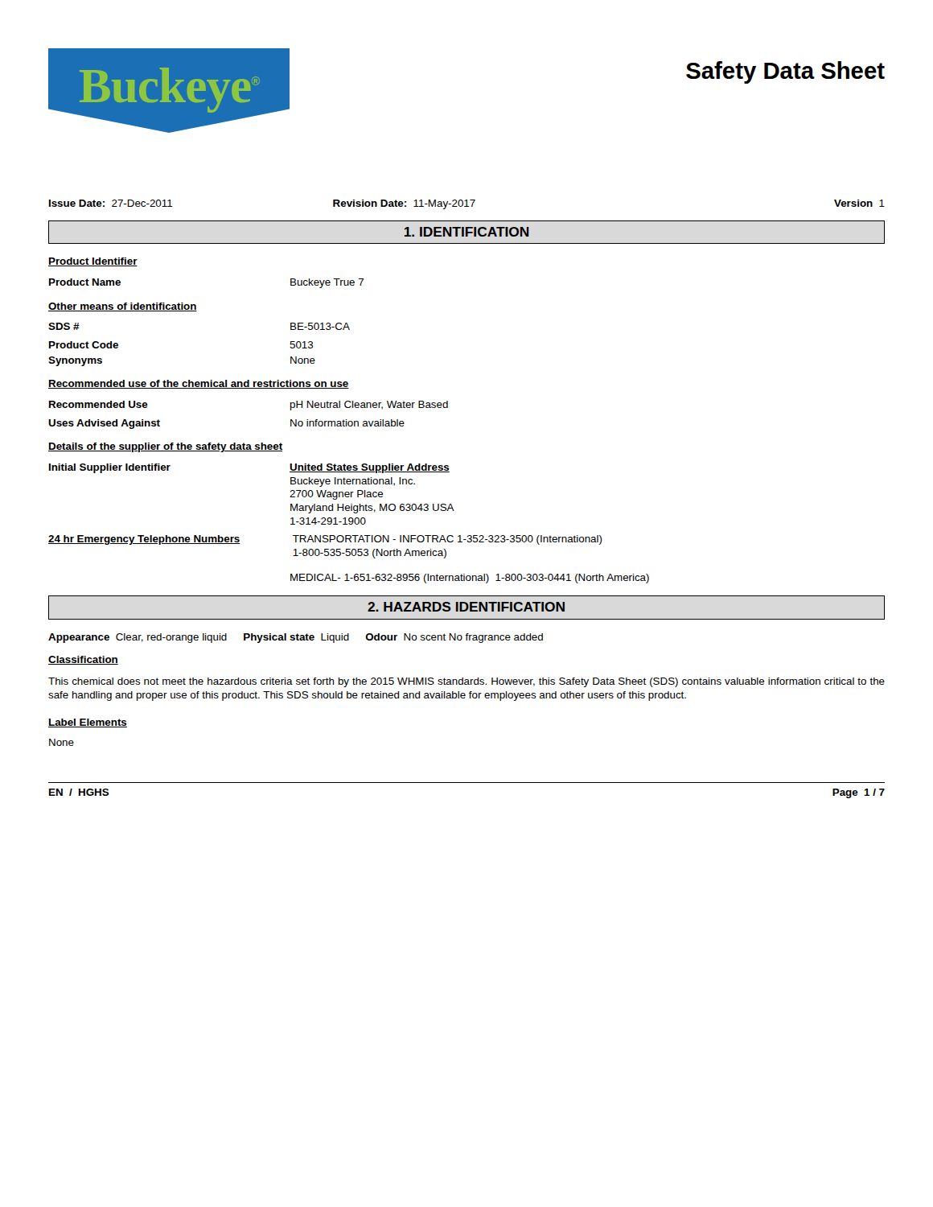Buckeye®
Safety Data Sheet
Issue Date: 27-Dec-2011
Revision Date: 11-May-2017
Version 1
1. IDENTIFICATION
Product Identifier
| Product Name | Buckeye True 7 |
Other means of identification
| SDS # | BE-5013-CA |
| Product Code | 5013 |
| Synonyms | None |
Recommended use of the chemical and restrictions on use
| Recommended Use | pH Neutral Cleaner, Water Based |
| Uses Advised Against | No information available |
Details of the supplier of the safety data sheet
| Initial Supplier Identifier | United States Supplier Address Buckeye International, Inc. 2700 Wagner Place Maryland Heights, MO 63043 USA 1-314-291-1900 |
| 24 hr Emergency Telephone Numbers | TRANSPORTATION - INFOTRAC 1-352-323-3500 (International) 1-800-535-5053 (North America) |
| | MEDICAL- 1-651-632-8956 (International) 1-800-303-0441 (North America) |
2. HAZARDS IDENTIFICATION
Appearance Clear, red-orange liquid
Physical state Liquid
Odour No scent No fragrance added
Classification
This chemical does not meet the hazardous criteria set forth by the 2015 WHMIS standards. However, this Safety Data Sheet (SDS) contains valuable information critical to the safe handling and proper use of this product. This SDS should be retained and available for employees and other users of this product.
Label Elements
None
EN / HGHS
Page 1 / 7